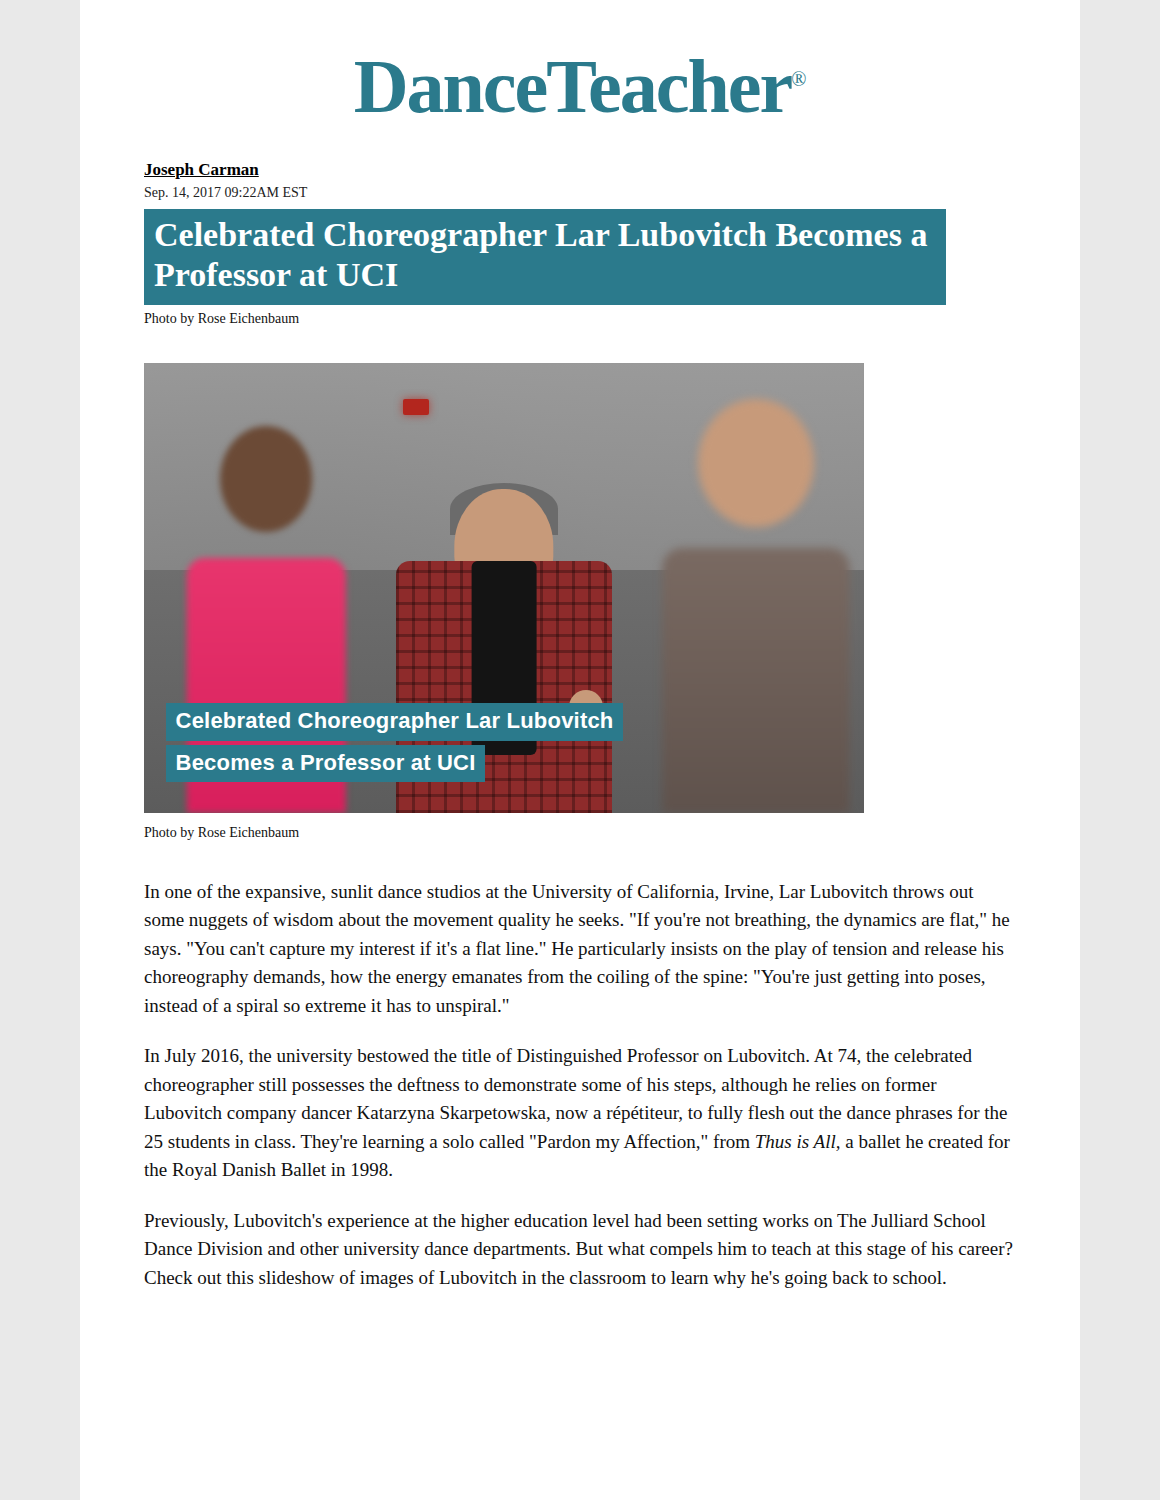DanceTeacher®
Joseph Carman
Sep. 14, 2017 09:22AM EST
Celebrated Choreographer Lar Lubovitch Becomes a Professor at UCI
Photo by Rose Eichenbaum
Celebrated Choreographer Lar Lubovitch Becomes a Professor at UCI
Photo by Rose Eichenbaum
In one of the expansive, sunlit dance studios at the University of California, Irvine, Lar Lubovitch throws out some nuggets of wisdom about the movement quality he seeks. "If you're not breathing, the dynamics are flat," he says. "You can't capture my interest if it's a flat line." He particularly insists on the play of tension and release his choreography demands, how the energy emanates from the coiling of the spine: "You're just getting into poses, instead of a spiral so extreme it has to unspiral."
In July 2016, the university bestowed the title of Distinguished Professor on Lubovitch. At 74, the celebrated choreographer still possesses the deftness to demonstrate some of his steps, although he relies on former Lubovitch company dancer Katarzyna Skarpetowska, now a répétiteur, to fully flesh out the dance phrases for the 25 students in class. They're learning a solo called "Pardon my Affection," from Thus is All, a ballet he created for the Royal Danish Ballet in 1998.
Previously, Lubovitch's experience at the higher education level had been setting works on The Julliard School Dance Division and other university dance departments. But what compels him to teach at this stage of his career? Check out this slideshow of images of Lubovitch in the classroom to learn why he's going back to school.